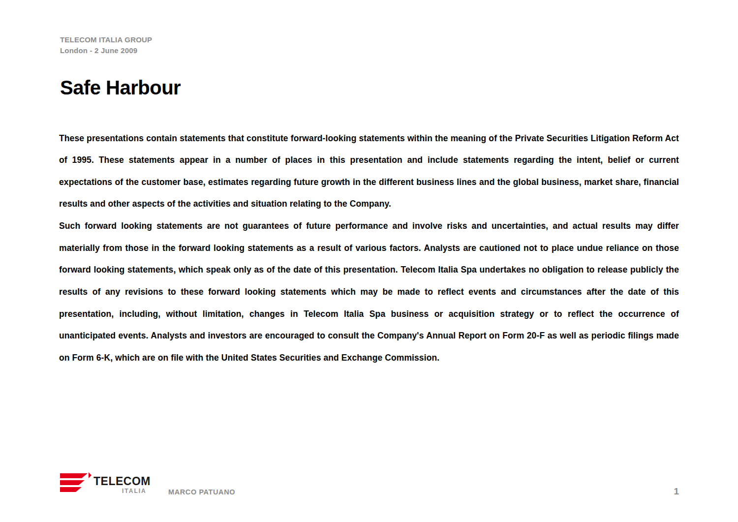TELECOM ITALIA GROUP
London - 2 June 2009
Safe Harbour
These presentations contain statements that constitute forward-looking statements within the meaning of the Private Securities Litigation Reform Act of 1995. These statements appear in a number of places in this presentation and include statements regarding the intent, belief or current expectations of the customer base, estimates regarding future growth in the different business lines and the global business, market share, financial results and other aspects of the activities and situation relating to the Company.
Such forward looking statements are not guarantees of future performance and involve risks and uncertainties, and actual results may differ materially from those in the forward looking statements as a result of various factors. Analysts are cautioned not to place undue reliance on those forward looking statements, which speak only as of the date of this presentation. Telecom Italia Spa undertakes no obligation to release publicly the results of any revisions to these forward looking statements which may be made to reflect events and circumstances after the date of this presentation, including, without limitation, changes in Telecom Italia Spa business or acquisition strategy or to reflect the occurrence of unanticipated events. Analysts and investors are encouraged to consult the Company's Annual Report on Form 20-F as well as periodic filings made on Form 6-K, which are on file with the United States Securities and Exchange Commission.
TELECOM ITALIA
MARCO PATUANO
1